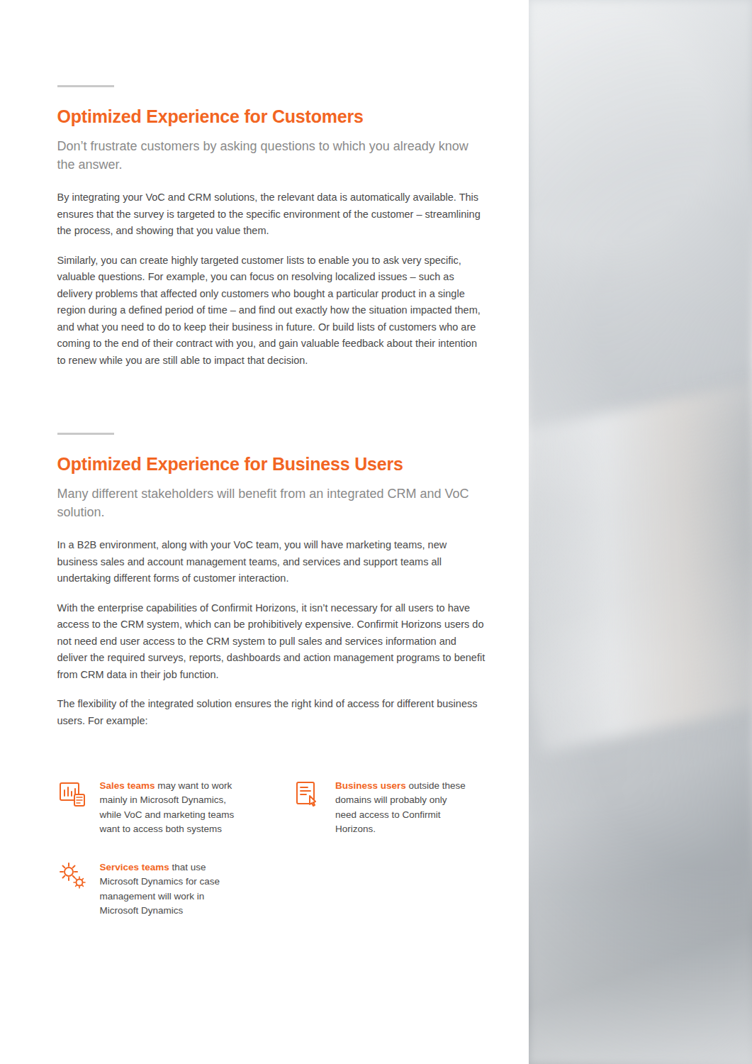Optimized Experience for Customers
Don’t frustrate customers by asking questions to which you already know the answer.
By integrating your VoC and CRM solutions, the relevant data is automatically available. This ensures that the survey is targeted to the specific environment of the customer – streamlining the process, and showing that you value them.
Similarly, you can create highly targeted customer lists to enable you to ask very specific, valuable questions. For example, you can focus on resolving localized issues – such as delivery problems that affected only customers who bought a particular product in a single region during a defined period of time – and find out exactly how the situation impacted them, and what you need to do to keep their business in future. Or build lists of customers who are coming to the end of their contract with you, and gain valuable feedback about their intention to renew while you are still able to impact that decision.
Optimized Experience for Business Users
Many different stakeholders will benefit from an integrated CRM and VoC solution.
In a B2B environment, along with your VoC team, you will have marketing teams, new business sales and account management teams, and services and support teams all undertaking different forms of customer interaction.
With the enterprise capabilities of Confirmit Horizons, it isn’t necessary for all users to have access to the CRM system, which can be prohibitively expensive. Confirmit Horizons users do not need end user access to the CRM system to pull sales and services information and deliver the required surveys, reports, dashboards and action management programs to benefit from CRM data in their job function.
The flexibility of the integrated solution ensures the right kind of access for different business users. For example:
Sales teams may want to work mainly in Microsoft Dynamics, while VoC and marketing teams want to access both systems
Services teams that use Microsoft Dynamics for case management will work in Microsoft Dynamics
Business users outside these domains will probably only need access to Confirmit Horizons.